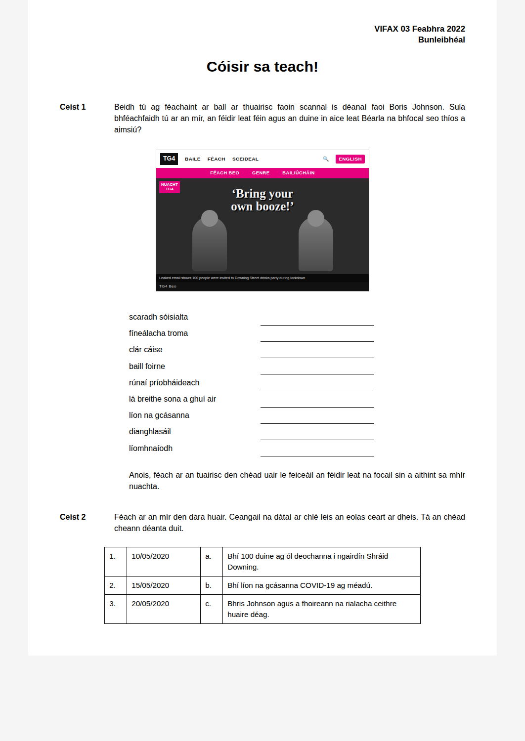VIFAX 03 Feabhra 2022
Bunleibhéal
Cóisir sa teach!
Ceist 1
Beidh tú ag féachaint ar ball ar thuairisc faoin scannal is déanaí faoi Boris Johnson. Sula bhféachfaidh tú ar an mír, an féidir leat féin agus an duine in aice leat Béarla na bhfocal seo thíos a aimsiú?
TG4 BAILE FÉACH SCEIDEAL 🔍 ENGLISH
FÉACH BEO GENRE BAILIÚCHÁIN
NUACHT
TG4
‘Bring your
own booze!’
Leaked email shows 100 people were invited to Downing Street drinks party during lockdown
TG4 Beo
| scaradh sóisialta | |
| fíneálacha troma | |
| clár cáise | |
| baill foirne | |
| rúnaí príobháideach | |
| lá breithe sona a ghuí air | |
| líon na gcásanna | |
| dianghlasáil | |
| líomhnaíodh | |
Anois, féach ar an tuairisc den chéad uair le feiceáil an féidir leat na focail sin a aithint sa mhír nuachta.
Ceist 2
Féach ar an mír den dara huair. Ceangail na dátaí ar chlé leis an eolas ceart ar dheis. Tá an chéad cheann déanta duit.
| 1. | 10/05/2020 | a. | Bhí 100 duine ag ól deochanna i ngairdín Shráid Downing. |
| 2. | 15/05/2020 | b. | Bhí líon na gcásanna COVID-19 ag méadú. |
| 3. | 20/05/2020 | c. | Bhris Johnson agus a fhoireann na rialacha ceithre huaire déag. |